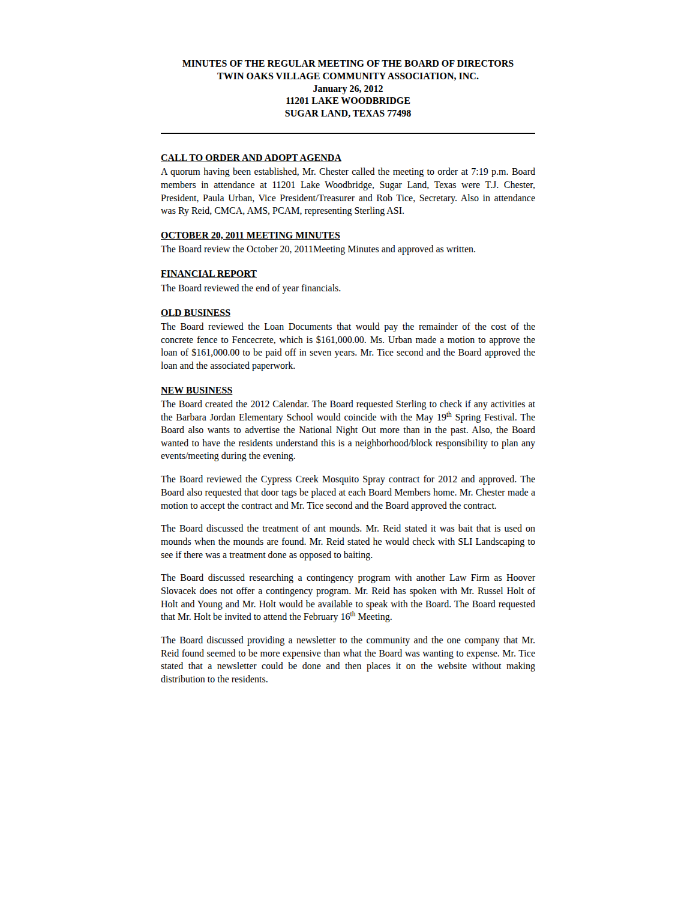MINUTES OF THE REGULAR MEETING OF THE BOARD OF DIRECTORS TWIN OAKS VILLAGE COMMUNITY ASSOCIATION, INC. January 26, 2012 11201 LAKE WOODBRIDGE SUGAR LAND, TEXAS 77498
Call to Order and Adopt Agenda
A quorum having been established, Mr. Chester called the meeting to order at 7:19 p.m. Board members in attendance at 11201 Lake Woodbridge, Sugar Land, Texas were T.J. Chester, President, Paula Urban, Vice President/Treasurer and Rob Tice, Secretary. Also in attendance was Ry Reid, CMCA, AMS, PCAM, representing Sterling ASI.
October 20, 2011 Meeting Minutes
The Board review the October 20, 2011Meeting Minutes and approved as written.
Financial Report
The Board reviewed the end of year financials.
Old Business
The Board reviewed the Loan Documents that would pay the remainder of the cost of the concrete fence to Fencecrete, which is $161,000.00. Ms. Urban made a motion to approve the loan of $161,000.00 to be paid off in seven years. Mr. Tice second and the Board approved the loan and the associated paperwork.
New Business
The Board created the 2012 Calendar. The Board requested Sterling to check if any activities at the Barbara Jordan Elementary School would coincide with the May 19th Spring Festival. The Board also wants to advertise the National Night Out more than in the past. Also, the Board wanted to have the residents understand this is a neighborhood/block responsibility to plan any events/meeting during the evening.
The Board reviewed the Cypress Creek Mosquito Spray contract for 2012 and approved. The Board also requested that door tags be placed at each Board Members home. Mr. Chester made a motion to accept the contract and Mr. Tice second and the Board approved the contract.
The Board discussed the treatment of ant mounds. Mr. Reid stated it was bait that is used on mounds when the mounds are found. Mr. Reid stated he would check with SLI Landscaping to see if there was a treatment done as opposed to baiting.
The Board discussed researching a contingency program with another Law Firm as Hoover Slovacek does not offer a contingency program. Mr. Reid has spoken with Mr. Russel Holt of Holt and Young and Mr. Holt would be available to speak with the Board. The Board requested that Mr. Holt be invited to attend the February 16th Meeting.
The Board discussed providing a newsletter to the community and the one company that Mr. Reid found seemed to be more expensive than what the Board was wanting to expense. Mr. Tice stated that a newsletter could be done and then places it on the website without making distribution to the residents.